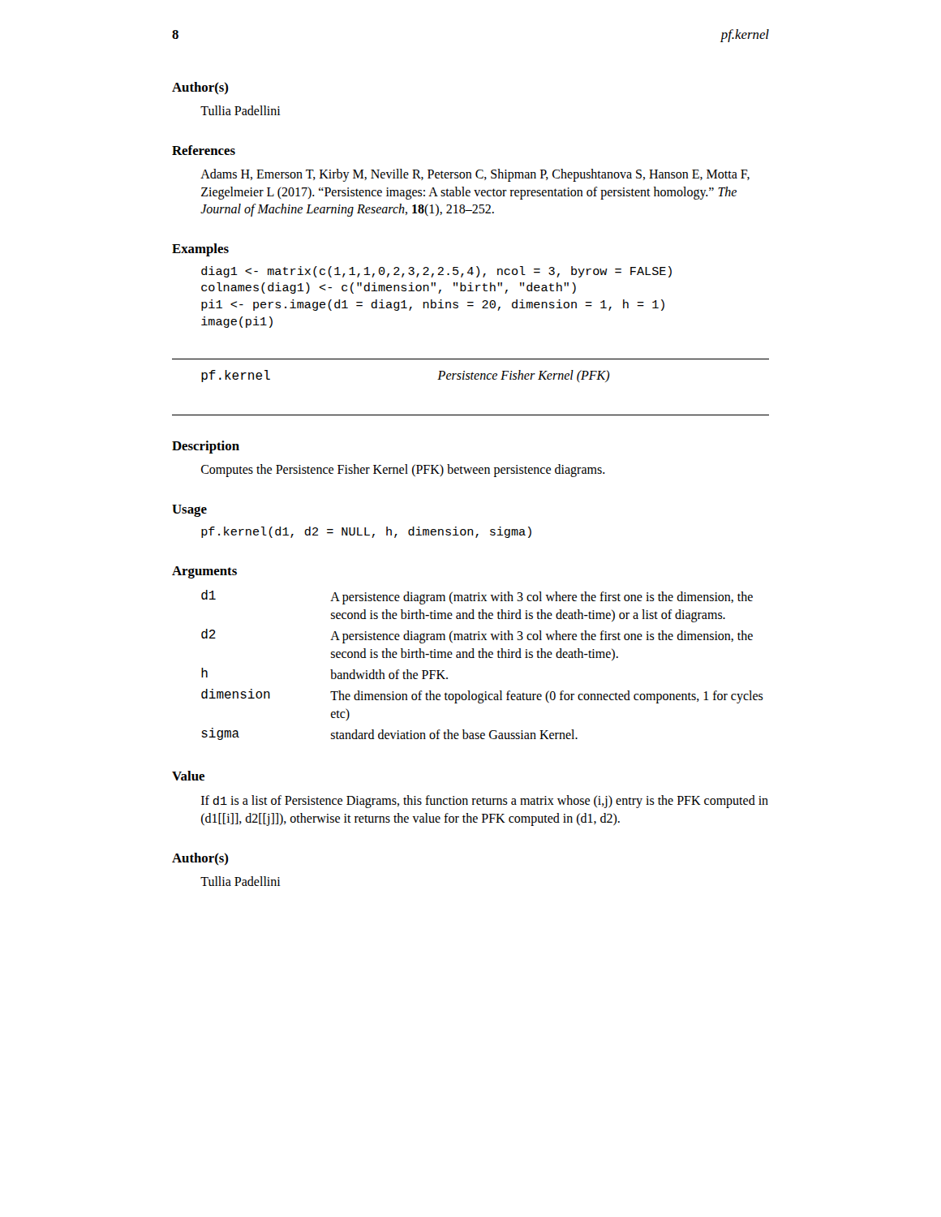8 pf.kernel
Author(s)
Tullia Padellini
References
Adams H, Emerson T, Kirby M, Neville R, Peterson C, Shipman P, Chepushtanova S, Hanson E, Motta F, Ziegelmeier L (2017). “Persistence images: A stable vector representation of persistent homology.” The Journal of Machine Learning Research, 18(1), 218–252.
Examples
diag1 <- matrix(c(1,1,1,0,2,3,2,2.5,4), ncol = 3, byrow = FALSE)
colnames(diag1) <- c("dimension", "birth", "death")
pi1 <- pers.image(d1 = diag1, nbins = 20, dimension = 1, h = 1)
image(pi1)
pf.kernel Persistence Fisher Kernel (PFK)
Description
Computes the Persistence Fisher Kernel (PFK) between persistence diagrams.
Usage
pf.kernel(d1, d2 = NULL, h, dimension, sigma)
Arguments
d1
A persistence diagram (matrix with 3 col where the first one is the dimension, the second is the birth-time and the third is the death-time) or a list of diagrams.
d2
A persistence diagram (matrix with 3 col where the first one is the dimension, the second is the birth-time and the third is the death-time).
h
bandwidth of the PFK.
dimension
The dimension of the topological feature (0 for connected components, 1 for cycles etc)
sigma
standard deviation of the base Gaussian Kernel.
Value
If d1 is a list of Persistence Diagrams, this function returns a matrix whose (i,j) entry is the PFK computed in (d1[[i]], d2[[j]]), otherwise it returns the value for the PFK computed in (d1, d2).
Author(s)
Tullia Padellini